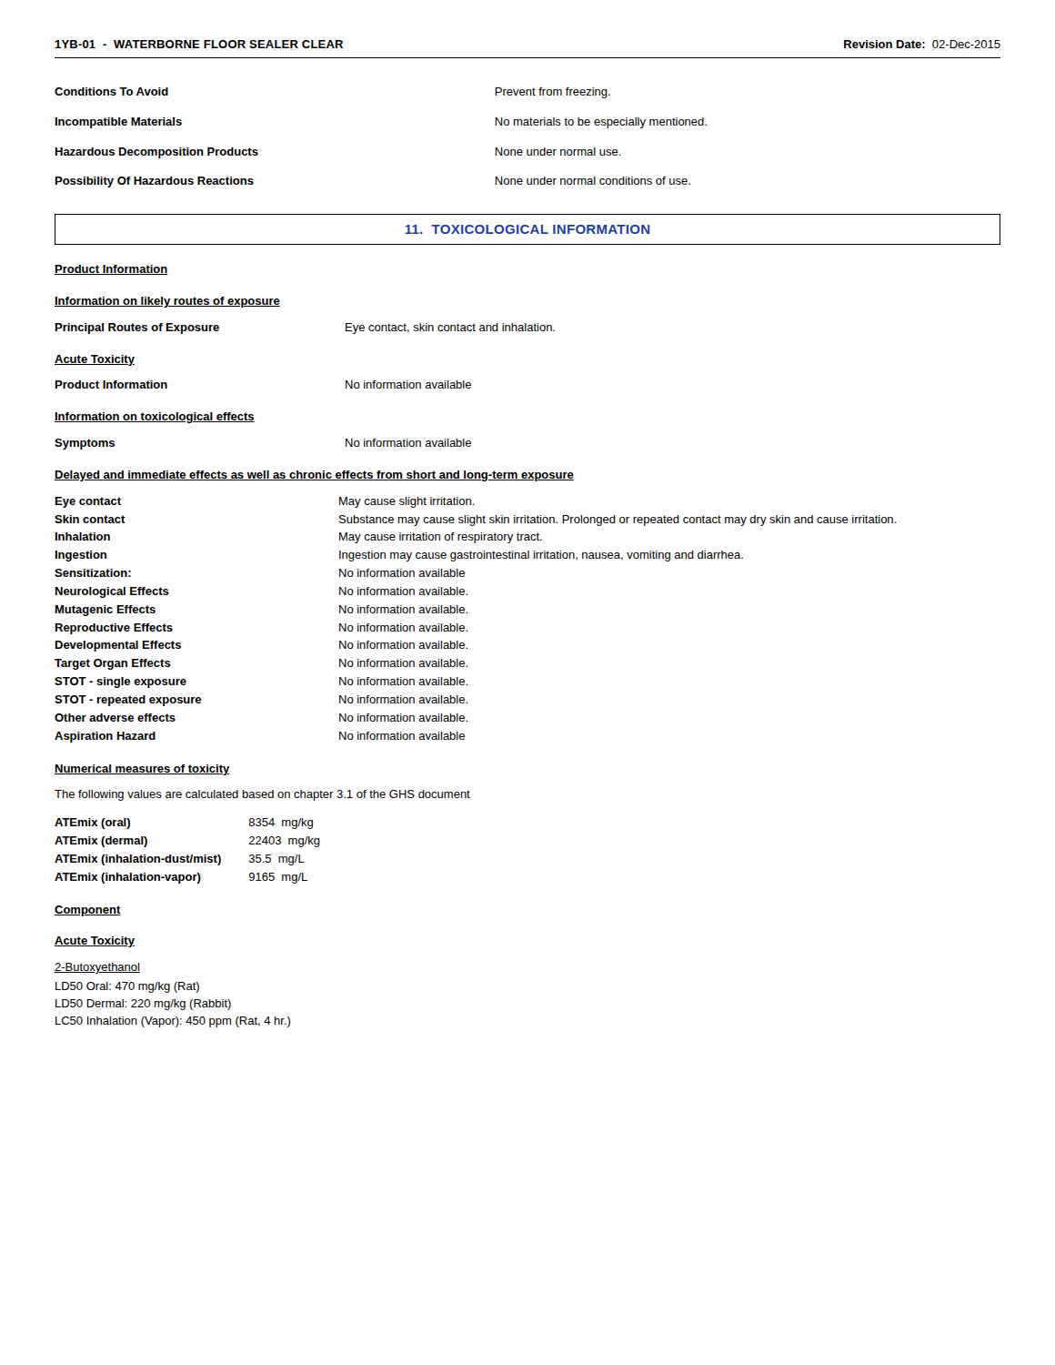1YB-01 - WATERBORNE FLOOR SEALER CLEAR Revision Date: 02-Dec-2015
Conditions To Avoid
Prevent from freezing.
Incompatible Materials
No materials to be especially mentioned.
Hazardous Decomposition Products
None under normal use.
Possibility Of Hazardous Reactions
None under normal conditions of use.
11. TOXICOLOGICAL INFORMATION
Product Information
Information on likely routes of exposure
Principal Routes of Exposure
Eye contact, skin contact and inhalation.
Acute Toxicity
Product Information
No information available
Information on toxicological effects
Symptoms
No information available
Delayed and immediate effects as well as chronic effects from short and long-term exposure
| Eye contact | May cause slight irritation. |
| Skin contact | Substance may cause slight skin irritation. Prolonged or repeated contact may dry skin and cause irritation. |
| Inhalation | May cause irritation of respiratory tract. |
| Ingestion | Ingestion may cause gastrointestinal irritation, nausea, vomiting and diarrhea. |
| Sensitization: | No information available |
| Neurological Effects | No information available. |
| Mutagenic Effects | No information available. |
| Reproductive Effects | No information available. |
| Developmental Effects | No information available. |
| Target Organ Effects | No information available. |
| STOT - single exposure | No information available. |
| STOT - repeated exposure | No information available. |
| Other adverse effects | No information available. |
| Aspiration Hazard | No information available |
Numerical measures of toxicity
The following values are calculated based on chapter 3.1 of the GHS document
| ATEmix (oral) | 8354 mg/kg |
| ATEmix (dermal) | 22403 mg/kg |
| ATEmix (inhalation-dust/mist) | 35.5 mg/L |
| ATEmix (inhalation-vapor) | 9165 mg/L |
Component
Acute Toxicity
2-Butoxyethanol
LD50 Oral: 470 mg/kg (Rat)
LD50 Dermal: 220 mg/kg (Rabbit)
LC50 Inhalation (Vapor): 450 ppm (Rat, 4 hr.)